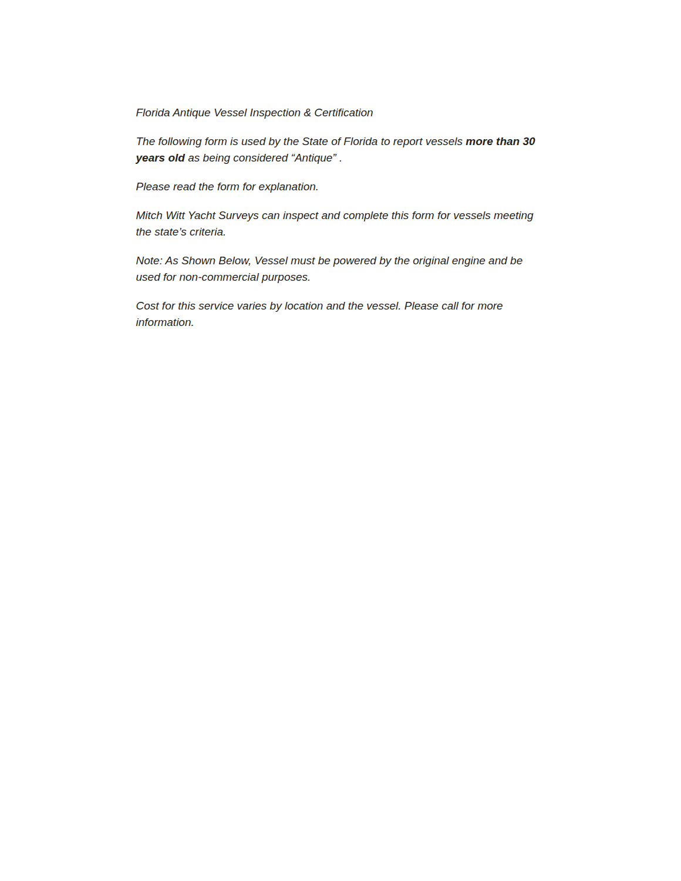Florida Antique Vessel Inspection & Certification
The following form is used by the State of Florida to report vessels more than 30 years old as being considered “Antique” .
Please read the form for explanation.
Mitch Witt Yacht Surveys can inspect and complete this form for vessels meeting the state’s criteria.
Note: As Shown Below, Vessel must be powered by the original engine and be used for non-commercial purposes.
Cost for this service varies by location and the vessel. Please call for more information.